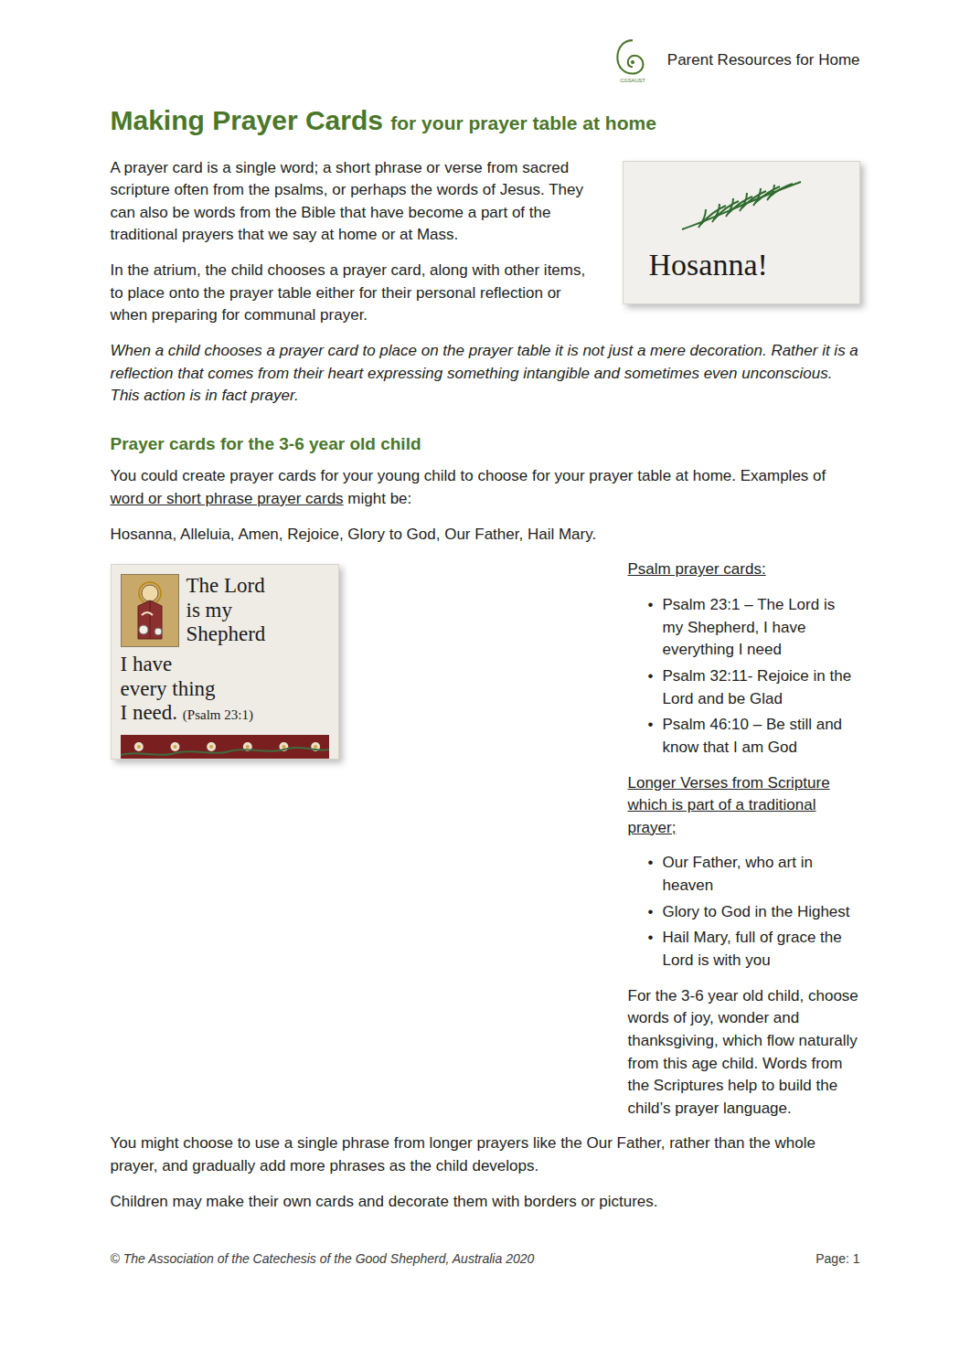CGSAUST Parent Resources for Home
Making Prayer Cards for your prayer table at home
Hosanna!
A prayer card is a single word; a short phrase or verse from sacred scripture often from the psalms, or perhaps the words of Jesus. They can also be words from the Bible that have become a part of the traditional prayers that we say at home or at Mass.
In the atrium, the child chooses a prayer card, along with other items, to place onto the prayer table either for their personal reflection or when preparing for communal prayer.
When a child chooses a prayer card to place on the prayer table it is not just a mere decoration. Rather it is a reflection that comes from their heart expressing something intangible and sometimes even unconscious. This action is in fact prayer.
Prayer cards for the 3-6 year old child
You could create prayer cards for your young child to choose for your prayer table at home. Examples of word or short phrase prayer cards might be:
Hosanna, Alleluia, Amen, Rejoice, Glory to God, Our Father, Hail Mary.
The Lord
is my
Shepherd
I have
every thing
I need. (Psalm 23:1)
Psalm prayer cards:
Psalm 23:1 – The Lord is my Shepherd, I have everything I need
Psalm 32:11- Rejoice in the Lord and be Glad
Psalm 46:10 – Be still and know that I am God
Longer Verses from Scripture which is part of a traditional prayer;
Our Father, who art in heaven
Glory to God in the Highest
Hail Mary, full of grace the Lord is with you
For the 3-6 year old child, choose words of joy, wonder and thanksgiving, which flow naturally from this age child. Words from the Scriptures help to build the child’s prayer language.
You might choose to use a single phrase from longer prayers like the Our Father, rather than the whole prayer, and gradually add more phrases as the child develops.
Children may make their own cards and decorate them with borders or pictures.
© The Association of the Catechesis of the Good Shepherd, Australia 2020 Page: 1